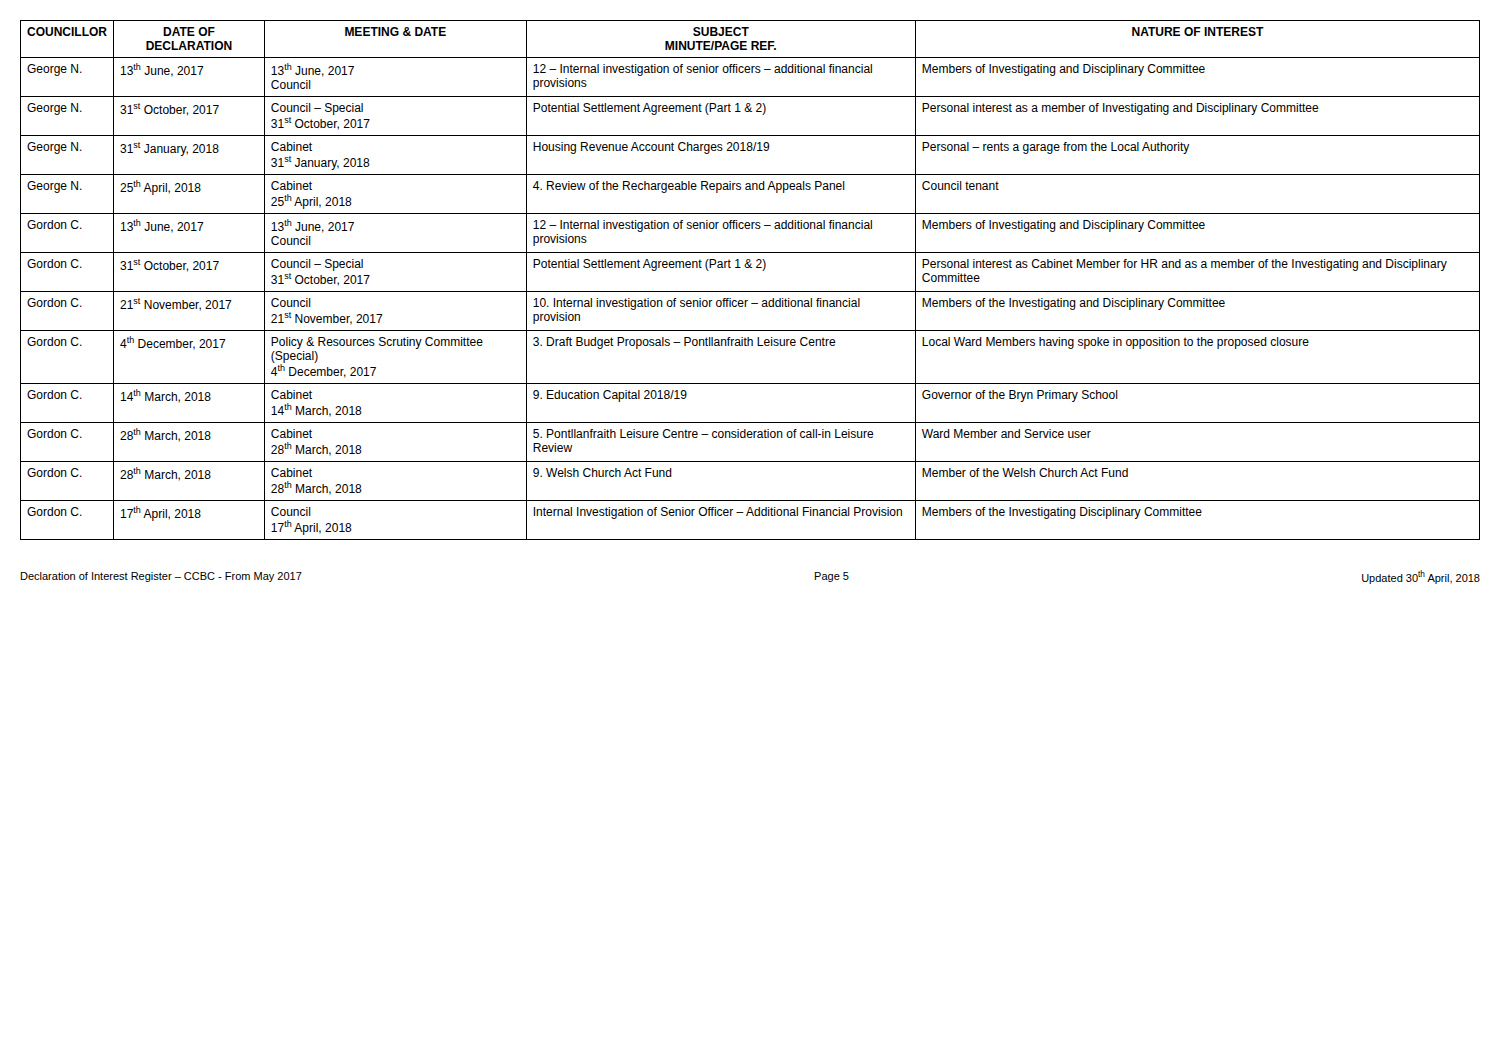| COUNCILLOR | DATE OF DECLARATION | MEETING & DATE | SUBJECT MINUTE/PAGE REF. | NATURE OF INTEREST |
| --- | --- | --- | --- | --- |
| George N. | 13 th June, 2017 | 13 th June, 2017 Council | 12 – Internal investigation of senior officers – additional financial provisions | Members of Investigating and Disciplinary Committee |
| George N. | 31 st October, 2017 | Council – Special 31 st October, 2017 | Potential Settlement Agreement (Part 1 & 2) | Personal interest as a member of Investigating and Disciplinary Committee |
| George N. | 31 st January, 2018 | Cabinet 31 st January, 2018 | Housing Revenue Account Charges 2018/19 | Personal – rents a garage from the Local Authority |
| George N. | 25 th April, 2018 | Cabinet 25 th April, 2018 | 4. Review of the Rechargeable Repairs and Appeals Panel | Council tenant |
| Gordon C. | 13 th June, 2017 | 13 th June, 2017 Council | 12 – Internal investigation of senior officers – additional financial provisions | Members of Investigating and Disciplinary Committee |
| Gordon C. | 31 st October, 2017 | Council – Special 31 st October, 2017 | Potential Settlement Agreement (Part 1 & 2) | Personal interest as Cabinet Member for HR and as a member of the Investigating and Disciplinary Committee |
| Gordon C. | 21 st November, 2017 | Council 21 st November, 2017 | 10. Internal investigation of senior officer – additional financial provision | Members of the Investigating and Disciplinary Committee |
| Gordon C. | 4 th December, 2017 | Policy & Resources Scrutiny Committee (Special) 4 th December, 2017 | 3. Draft Budget Proposals – Pontllanfraith Leisure Centre | Local Ward Members having spoke in opposition to the proposed closure |
| Gordon C. | 14 th March, 2018 | Cabinet 14 th March, 2018 | 9. Education Capital 2018/19 | Governor of the Bryn Primary School |
| Gordon C. | 28 th March, 2018 | Cabinet 28 th March, 2018 | 5. Pontllanfraith Leisure Centre – consideration of call-in Leisure Review | Ward Member and Service user |
| Gordon C. | 28 th March, 2018 | Cabinet 28 th March, 2018 | 9. Welsh Church Act Fund | Member of the Welsh Church Act Fund |
| Gordon C. | 17 th April, 2018 | Council 17 th April, 2018 | Internal Investigation of Senior Officer – Additional Financial Provision | Members of the Investigating Disciplinary Committee |
Declaration of Interest Register – CCBC - From May 2017
Page 5
Updated 30th April, 2018